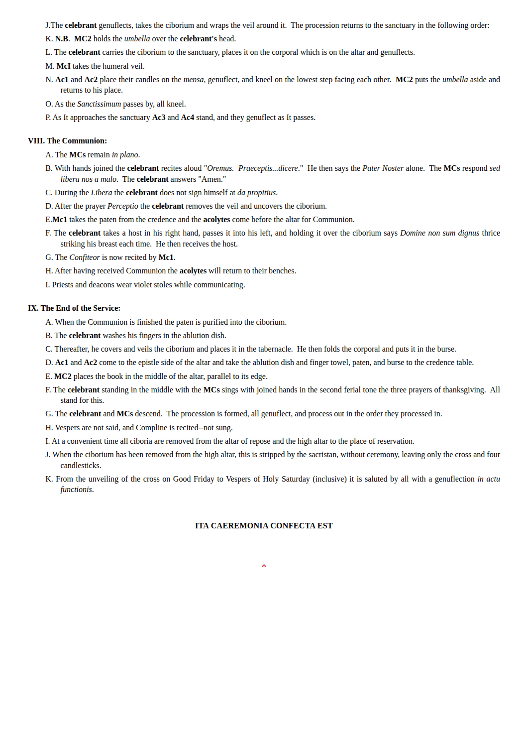J. The celebrant genuflects, takes the ciborium and wraps the veil around it. The procession returns to the sanctuary in the following order:
K. N.B. MC2 holds the umbella over the celebrant's head.
L. The celebrant carries the ciborium to the sanctuary, places it on the corporal which is on the altar and genuflects.
M. McI takes the humeral veil.
N. Ac1 and Ac2 place their candles on the mensa, genuflect, and kneel on the lowest step facing each other. MC2 puts the umbella aside and returns to his place.
O. As the Sanctissimum passes by, all kneel.
P. As It approaches the sanctuary Ac3 and Ac4 stand, and they genuflect as It passes.
VIII. The Communion:
A. The MCs remain in plano.
B. With hands joined the celebrant recites aloud "Oremus. Praeceptis...dicere." He then says the Pater Noster alone. The MCs respond sed libera nos a malo. The celebrant answers "Amen."
C. During the Libera the celebrant does not sign himself at da propitius.
D. After the prayer Perceptio the celebrant removes the veil and uncovers the ciborium.
E. Mc1 takes the paten from the credence and the acolytes come before the altar for Communion.
F. The celebrant takes a host in his right hand, passes it into his left, and holding it over the ciborium says Domine non sum dignus thrice striking his breast each time. He then receives the host.
G. The Confiteor is now recited by Mc1.
H. After having received Communion the acolytes will return to their benches.
I. Priests and deacons wear violet stoles while communicating.
IX. The End of the Service:
A. When the Communion is finished the paten is purified into the ciborium.
B. The celebrant washes his fingers in the ablution dish.
C. Thereafter, he covers and veils the ciborium and places it in the tabernacle. He then folds the corporal and puts it in the burse.
D. Ac1 and Ac2 come to the epistle side of the altar and take the ablution dish and finger towel, paten, and burse to the credence table.
E. MC2 places the book in the middle of the altar, parallel to its edge.
F. The celebrant standing in the middle with the MCs sings with joined hands in the second ferial tone the three prayers of thanksgiving. All stand for this.
G. The celebrant and MCs descend. The procession is formed, all genuflect, and process out in the order they processed in.
H. Vespers are not said, and Compline is recited--not sung.
I. At a convenient time all ciboria are removed from the altar of repose and the high altar to the place of reservation.
J. When the ciborium has been removed from the high altar, this is stripped by the sacristan, without ceremony, leaving only the cross and four candlesticks.
K. From the unveiling of the cross on Good Friday to Vespers of Holy Saturday (inclusive) it is saluted by all with a genuflection in actu functionis.
ITA CAEREMONIA CONFECTA EST
*